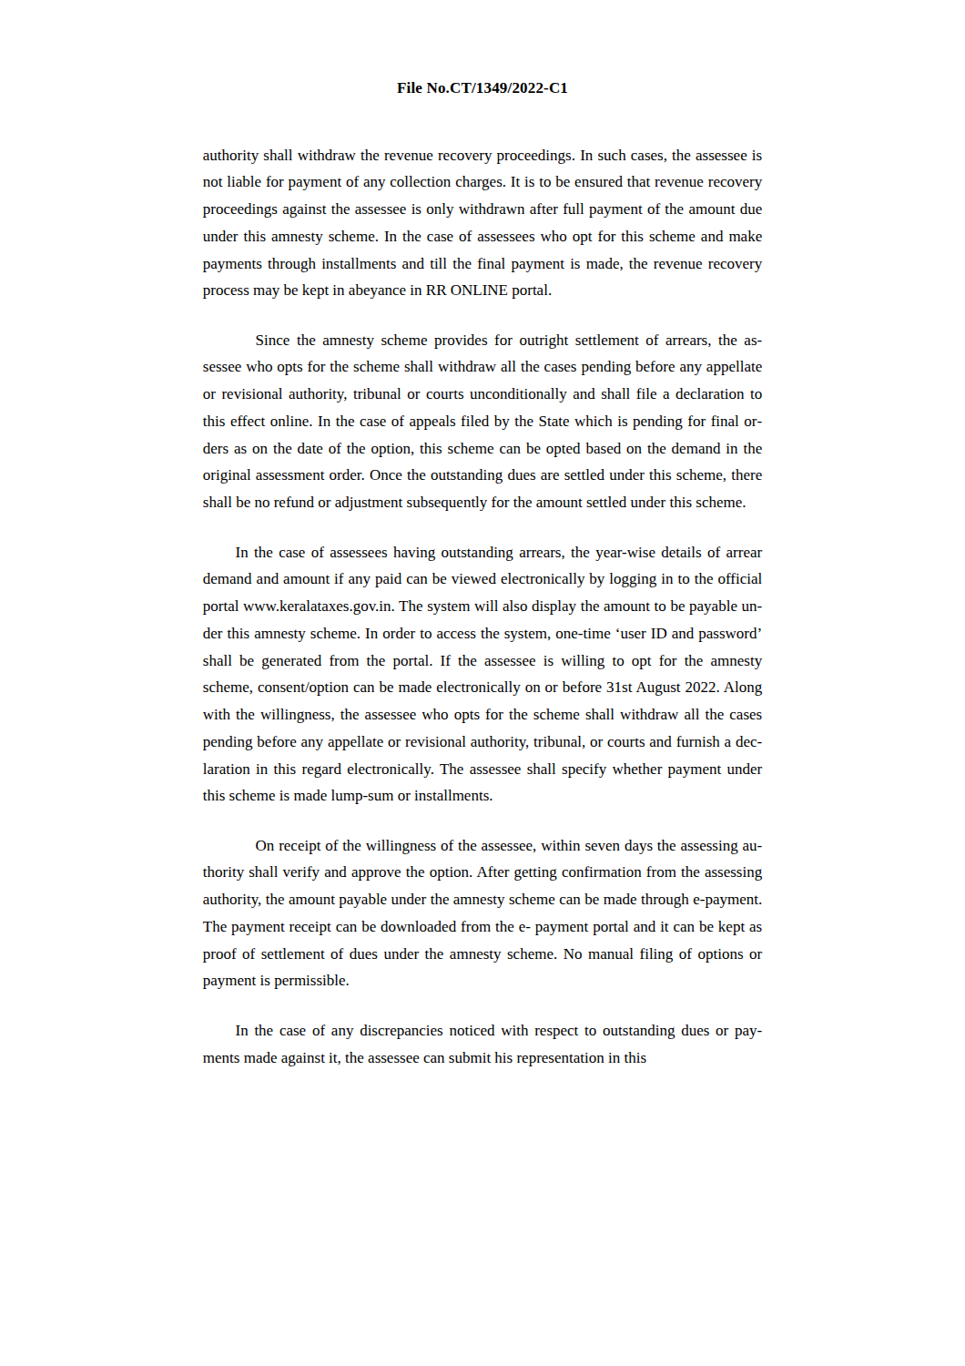File No.CT/1349/2022-C1
authority shall withdraw the revenue recovery proceedings. In such cases, the assessee is not liable for payment of any collection charges. It is to be ensured that revenue recovery proceedings against the assessee is only withdrawn after full payment of the amount due under this amnesty scheme. In the case of assessees who opt for this scheme and make payments through installments and till the final payment is made, the revenue recovery process may be kept in abeyance in RR ONLINE portal.
Since the amnesty scheme provides for outright settlement of arrears, the assessee who opts for the scheme shall withdraw all the cases pending before any appellate or revisional authority, tribunal or courts unconditionally and shall file a declaration to this effect online. In the case of appeals filed by the State which is pending for final orders as on the date of the option, this scheme can be opted based on the demand in the original assessment order. Once the outstanding dues are settled under this scheme, there shall be no refund or adjustment subsequently for the amount settled under this scheme.
In the case of assessees having outstanding arrears, the year-wise details of arrear demand and amount if any paid can be viewed electronically by logging in to the official portal www.keralataxes.gov.in. The system will also display the amount to be payable under this amnesty scheme. In order to access the system, one-time ‘user ID and password’ shall be generated from the portal. If the assessee is willing to opt for the amnesty scheme, consent/option can be made electronically on or before 31st August 2022. Along with the willingness, the assessee who opts for the scheme shall withdraw all the cases pending before any appellate or revisional authority, tribunal, or courts and furnish a declaration in this regard electronically. The assessee shall specify whether payment under this scheme is made lump-sum or installments.
On receipt of the willingness of the assessee, within seven days the assessing authority shall verify and approve the option. After getting confirmation from the assessing authority, the amount payable under the amnesty scheme can be made through e-payment. The payment receipt can be downloaded from the e- payment portal and it can be kept as proof of settlement of dues under the amnesty scheme. No manual filing of options or payment is permissible.
In the case of any discrepancies noticed with respect to outstanding dues or payments made against it, the assessee can submit his representation in this